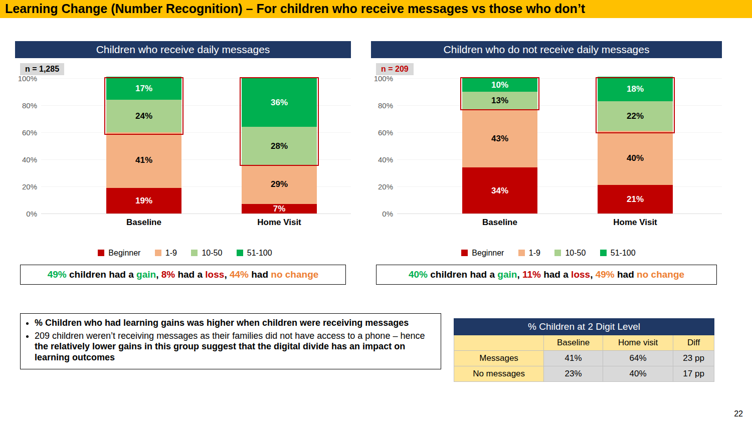Learning Change (Number Recognition) – For children who receive messages vs those who don’t
Children who receive daily messages
n = 1,285
100%
80%
60%
40%
20%
0%
17%
24%
41%
19%
Baseline
36%
28%
29%
7%
Home Visit
Beginner 1-9 10-50 51-100
49% children had a gain, 8% had a loss, 44% had no change
Children who do not receive daily messages
n = 209
100%
80%
60%
40%
20%
0%
10%
13%
43%
34%
Baseline
18%
22%
40%
21%
Home Visit
Beginner 1-9 10-50 51-100
40% children had a gain, 11% had a loss, 49% had no change
% Children who had learning gains was higher when children were receiving messages
209 children weren’t receiving messages as their families did not have access to a phone – hence the relatively lower gains in this group suggest that the digital divide has an impact on learning outcomes
| % Children at 2 Digit Level |
| | Baseline | Home visit | Diff |
| Messages | 41% | 64% | 23 pp |
| No messages | 23% | 40% | 17 pp |
22